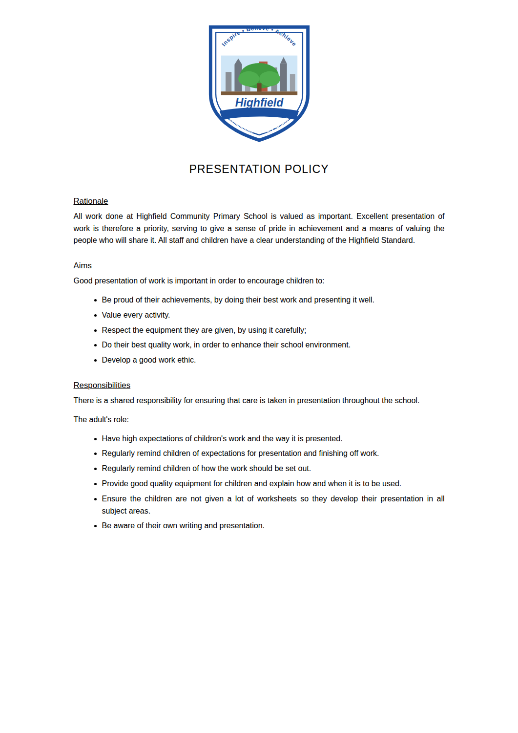Inspire • Believe • Achieve Highfield Community Primary School
PRESENTATION POLICY
Rationale
All work done at Highfield Community Primary School is valued as important. Excellent presentation of work is therefore a priority, serving to give a sense of pride in achievement and a means of valuing the people who will share it. All staff and children have a clear understanding of the Highfield Standard.
Aims
Good presentation of work is important in order to encourage children to:
Be proud of their achievements, by doing their best work and presenting it well.
Value every activity.
Respect the equipment they are given, by using it carefully;
Do their best quality work, in order to enhance their school environment.
Develop a good work ethic.
Responsibilities
There is a shared responsibility for ensuring that care is taken in presentation throughout the school.
The adult's role:
Have high expectations of children's work and the way it is presented.
Regularly remind children of expectations for presentation and finishing off work.
Regularly remind children of how the work should be set out.
Provide good quality equipment for children and explain how and when it is to be used.
Ensure the children are not given a lot of worksheets so they develop their presentation in all subject areas.
Be aware of their own writing and presentation.